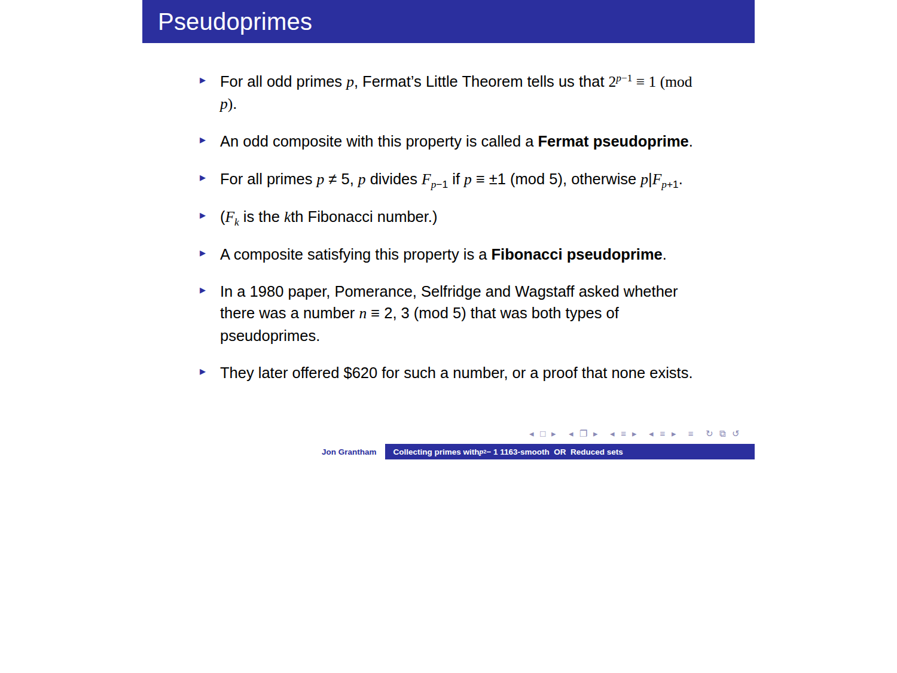Pseudoprimes
For all odd primes p, Fermat’s Little Theorem tells us that 2p−1 ≡ 1 (mod p).
An odd composite with this property is called a Fermat pseudoprime.
For all primes p ≠ 5, p divides Fp−1 if p ≡ ±1 (mod 5), otherwise p|Fp+1.
(Fk is the kth Fibonacci number.)
A composite satisfying this property is a Fibonacci pseudoprime.
In a 1980 paper, Pomerance, Selfridge and Wagstaff asked whether there was a number n ≡ 2, 3 (mod 5) that was both types of pseudoprimes.
They later offered $620 for such a number, or a proof that none exists.
◂ □ ▸ ◂ ❐ ▸ ◂ ≡ ▸ ◂ ≡ ▸ ≡ ↻ ⧉ ↺
Jon Grantham
Collecting primes with p2 − 1 1163-smooth OR Reduced sets